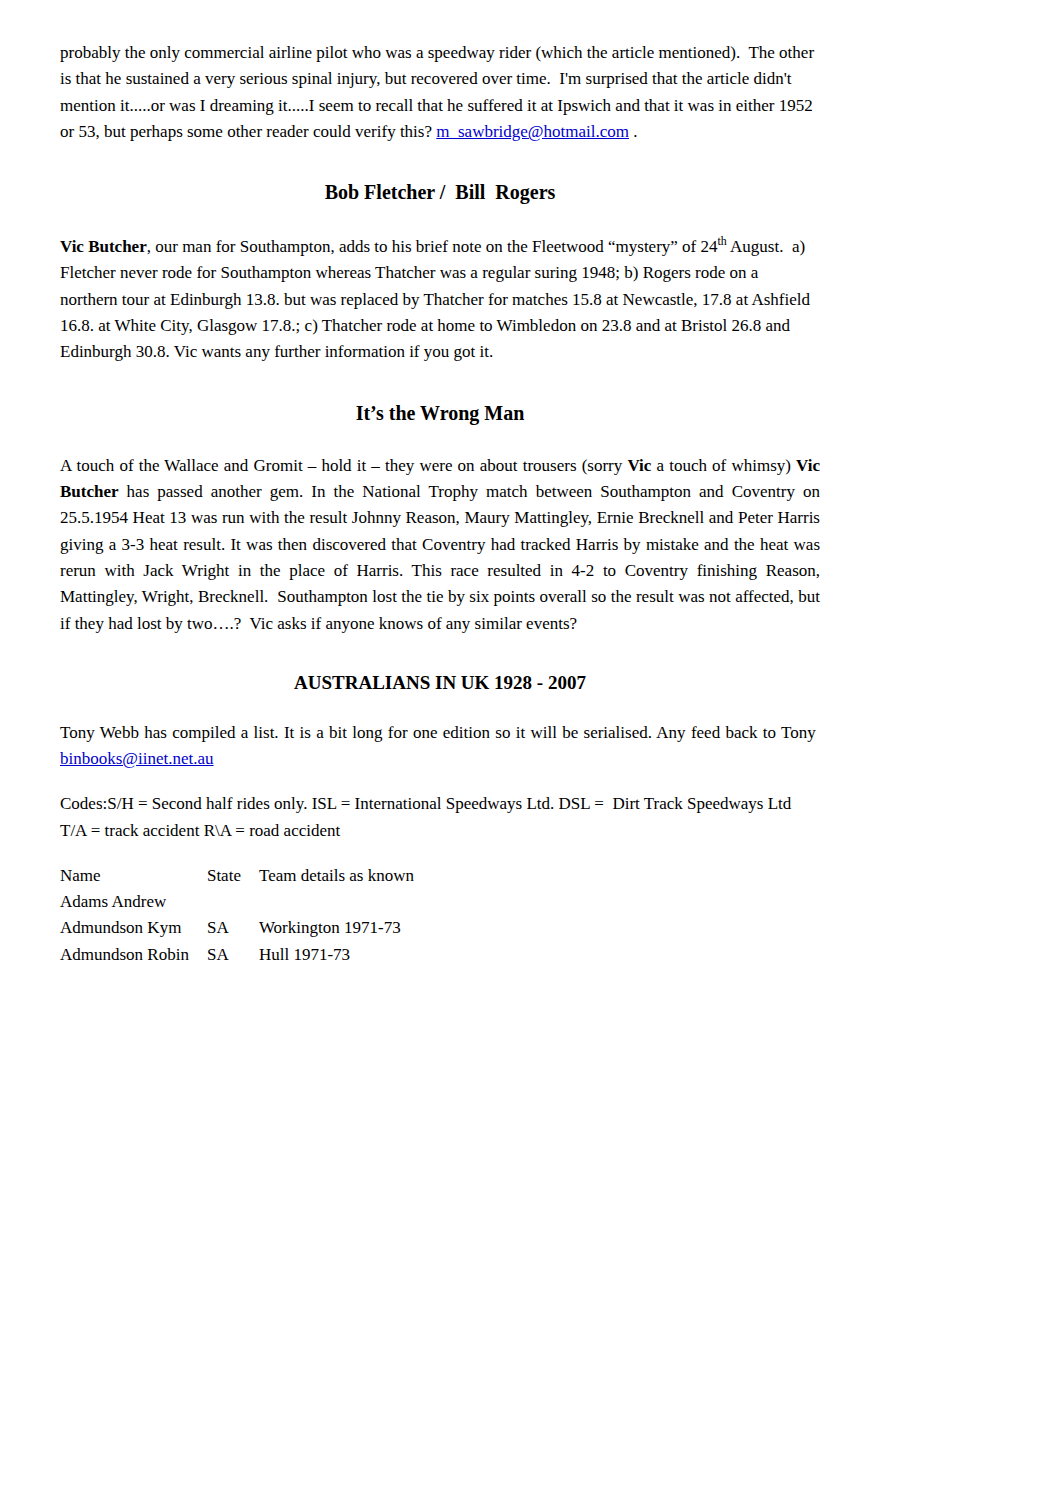probably the only commercial airline pilot who was a speedway rider (which the article mentioned). The other is that he sustained a very serious spinal injury, but recovered over time. I'm surprised that the article didn't mention it.....or was I dreaming it.....I seem to recall that he suffered it at Ipswich and that it was in either 1952 or 53, but perhaps some other reader could verify this? m_sawbridge@hotmail.com .
Bob Fletcher / Bill Rogers
Vic Butcher, our man for Southampton, adds to his brief note on the Fleetwood “mystery” of 24th August. a) Fletcher never rode for Southampton whereas Thatcher was a regular suring 1948; b) Rogers rode on a northern tour at Edinburgh 13.8. but was replaced by Thatcher for matches 15.8 at Newcastle, 17.8 at Ashfield 16.8. at White City, Glasgow 17.8.; c) Thatcher rode at home to Wimbledon on 23.8 and at Bristol 26.8 and Edinburgh 30.8. Vic wants any further information if you got it.
It’s the Wrong Man
A touch of the Wallace and Gromit – hold it – they were on about trousers (sorry Vic a touch of whimsy) Vic Butcher has passed another gem. In the National Trophy match between Southampton and Coventry on 25.5.1954 Heat 13 was run with the result Johnny Reason, Maury Mattingley, Ernie Brecknell and Peter Harris giving a 3-3 heat result. It was then discovered that Coventry had tracked Harris by mistake and the heat was rerun with Jack Wright in the place of Harris. This race resulted in 4-2 to Coventry finishing Reason, Mattingley, Wright, Brecknell. Southampton lost the tie by six points overall so the result was not affected, but if they had lost by two….? Vic asks if anyone knows of any similar events?
AUSTRALIANS IN UK 1928 - 2007
Tony Webb has compiled a list. It is a bit long for one edition so it will be serialised. Any feed back to Tony binbooks@iinet.net.au
Codes:S/H = Second half rides only. ISL = International Speedways Ltd. DSL = Dirt Track Speedways Ltd T/A = track accident R\A = road accident
| Name | State | Team details as known |
| Adams Andrew | | |
| Admundson Kym | SA | Workington 1971-73 |
| Admundson Robin | SA | Hull 1971-73 |